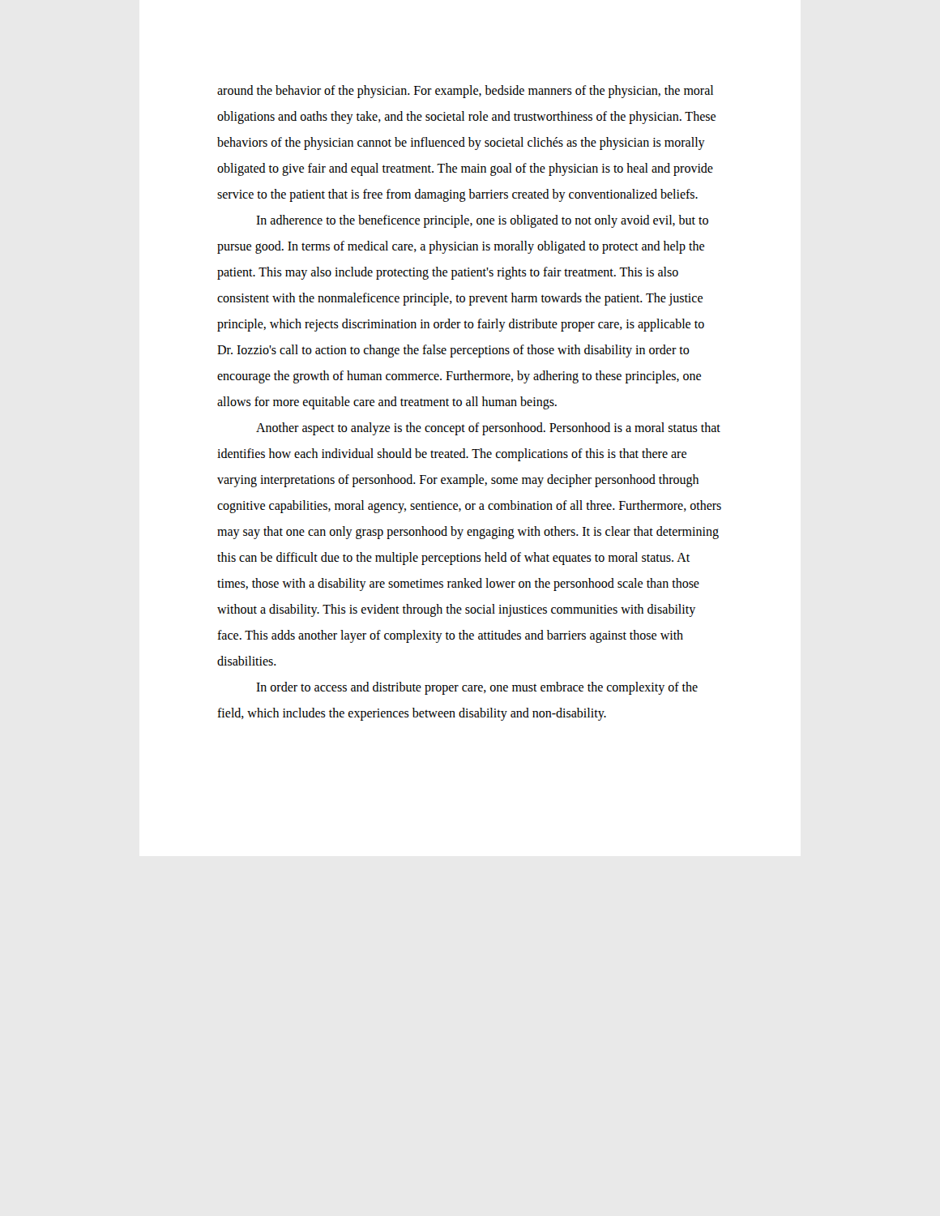around the behavior of the physician. For example, bedside manners of the physician, the moral obligations and oaths they take, and the societal role and trustworthiness of the physician. These behaviors of the physician cannot be influenced by societal clichés as the physician is morally obligated to give fair and equal treatment. The main goal of the physician is to heal and provide service to the patient that is free from damaging barriers created by conventionalized beliefs.
In adherence to the beneficence principle, one is obligated to not only avoid evil, but to pursue good. In terms of medical care, a physician is morally obligated to protect and help the patient. This may also include protecting the patient's rights to fair treatment. This is also consistent with the nonmaleficence principle, to prevent harm towards the patient. The justice principle, which rejects discrimination in order to fairly distribute proper care, is applicable to Dr. Iozzio's call to action to change the false perceptions of those with disability in order to encourage the growth of human commerce. Furthermore, by adhering to these principles, one allows for more equitable care and treatment to all human beings.
Another aspect to analyze is the concept of personhood. Personhood is a moral status that identifies how each individual should be treated. The complications of this is that there are varying interpretations of personhood. For example, some may decipher personhood through cognitive capabilities, moral agency, sentience, or a combination of all three. Furthermore, others may say that one can only grasp personhood by engaging with others. It is clear that determining this can be difficult due to the multiple perceptions held of what equates to moral status. At times, those with a disability are sometimes ranked lower on the personhood scale than those without a disability. This is evident through the social injustices communities with disability face. This adds another layer of complexity to the attitudes and barriers against those with disabilities.
In order to access and distribute proper care, one must embrace the complexity of the field, which includes the experiences between disability and non-disability.